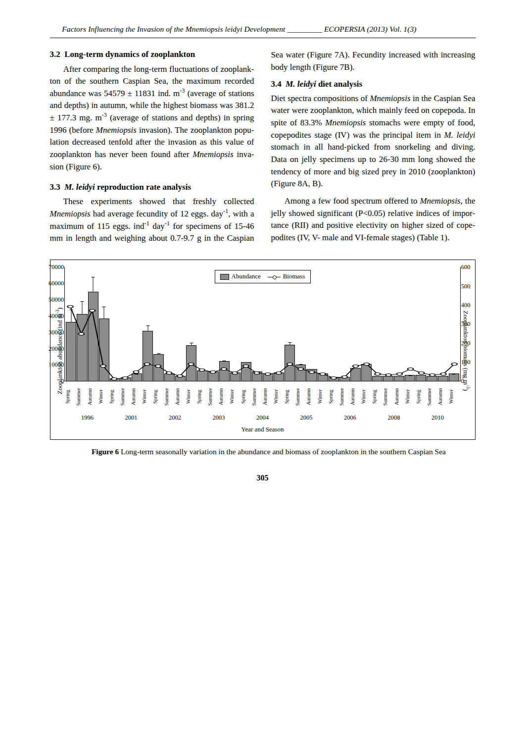Factors Influencing the Invasion of the Mnemiopsis leidyi Development _________ ECOPERSIA (2013) Vol. 1(3)
3.2 Long-term dynamics of zooplankton
After comparing the long-term fluctuations of zooplankton of the southern Caspian Sea, the maximum recorded abundance was 54579 ± 11831 ind. m-3 (average of stations and depths) in autumn, while the highest biomass was 381.2 ± 177.3 mg. m-3 (average of stations and depths) in spring 1996 (before Mnemiopsis invasion). The zooplankton population decreased tenfold after the invasion as this value of zooplankton has never been found after Mnemiopsis invasion (Figure 6).
3.3 M. leidyi reproduction rate analysis
These experiments showed that freshly collected Mnemiopsis had average fecundity of 12 eggs. day-1, with a maximum of 115 eggs. ind-1 day-1 for specimens of 15-46 mm in length and weighing about 0.7-9.7 g in the Caspian Sea water (Figure 7A). Fecundity increased with increasing body length (Figure 7B).
3.4 M. leidyi diet analysis
Diet spectra compositions of Mnemiopsis in the Caspian Sea water were zooplankton, which mainly feed on copepoda. In spite of 83.3% Mnemiopsis stomachs were empty of food, copepodites stage (IV) was the principal item in M. leidyi stomach in all hand-picked from snorkeling and diving. Data on jelly specimens up to 26-30 mm long showed the tendency of more and big sized prey in 2010 (zooplankton) (Figure 8A, B).
Among a few food spectrum offered to Mnemiopsis, the jelly showed significant (P<0.05) relative indices of importance (RII) and positive electivity on higher sized of copepodites (IV, V- male and VI-female stages) (Table 1).
Zooplankton abundance (ind m-3)
Abundance Biomass
70000
60000
50000
40000
30000
20000
10000
0
600
500
400
300
200
100
0
Spring
Summer
Autumn
Winter
Spring
Summer
Autumn
Winter
Spring
Summer
Autumn
Winter
Spring
Summer
Autumn
Winter
Spring
Summer
Autumn
Winter
Spring
Summer
Autumn
Winter
Spring
Summer
Autumn
Winter
Spring
Summer
Autumn
Winter
Spring
Summer
Autumn
Winter
1996
2001
2002
2003
2004
2005
2006
2008
2010
Year and Season
Zooplankton biomass (mg m-3)
Figure 6 Long-term seasonally variation in the abundance and biomass of zooplankton in the southern Caspian Sea
305